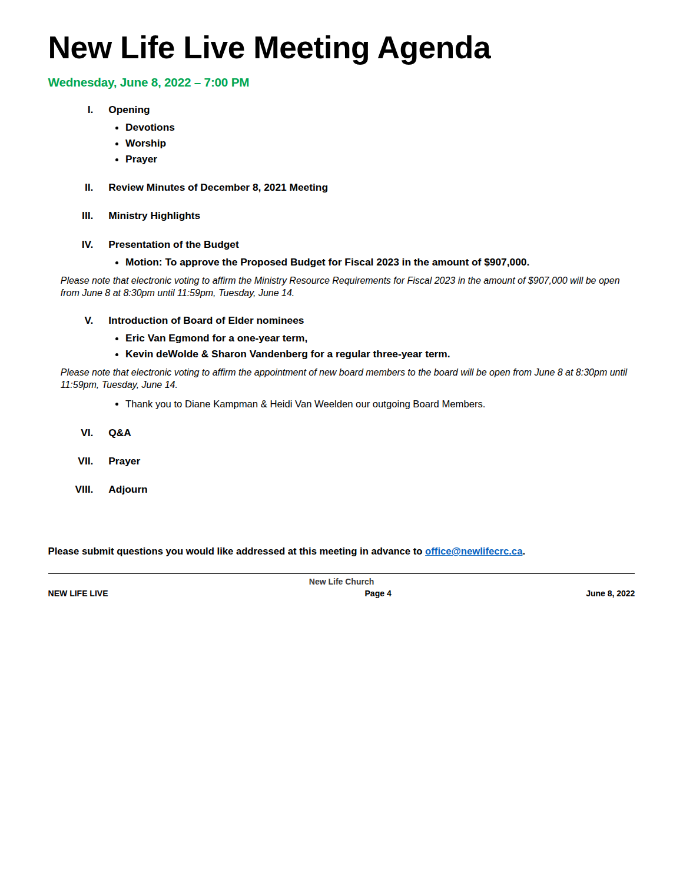New Life Live Meeting Agenda
Wednesday, June 8, 2022 – 7:00 PM
Opening
Devotions
Worship
Prayer
Review Minutes of December 8, 2021 Meeting
Ministry Highlights
Presentation of the Budget
Motion: To approve the Proposed Budget for Fiscal 2023 in the amount of $907,000.
Please note that electronic voting to affirm the Ministry Resource Requirements for Fiscal 2023 in the amount of $907,000 will be open from June 8 at 8:30pm until 11:59pm, Tuesday, June 14.
Introduction of Board of Elder nominees
Eric Van Egmond for a one-year term,
Kevin deWolde & Sharon Vandenberg for a regular three-year term.
Please note that electronic voting to affirm the appointment of new board members to the board will be open from June 8 at 8:30pm until 11:59pm, Tuesday, June 14.
Thank you to Diane Kampman & Heidi Van Weelden our outgoing Board Members.
Q&A
Prayer
Adjourn
Please submit questions you would like addressed at this meeting in advance to office@newlifecrc.ca.
New Life Church
NEW LIFE LIVE Page 4 June 8, 2022